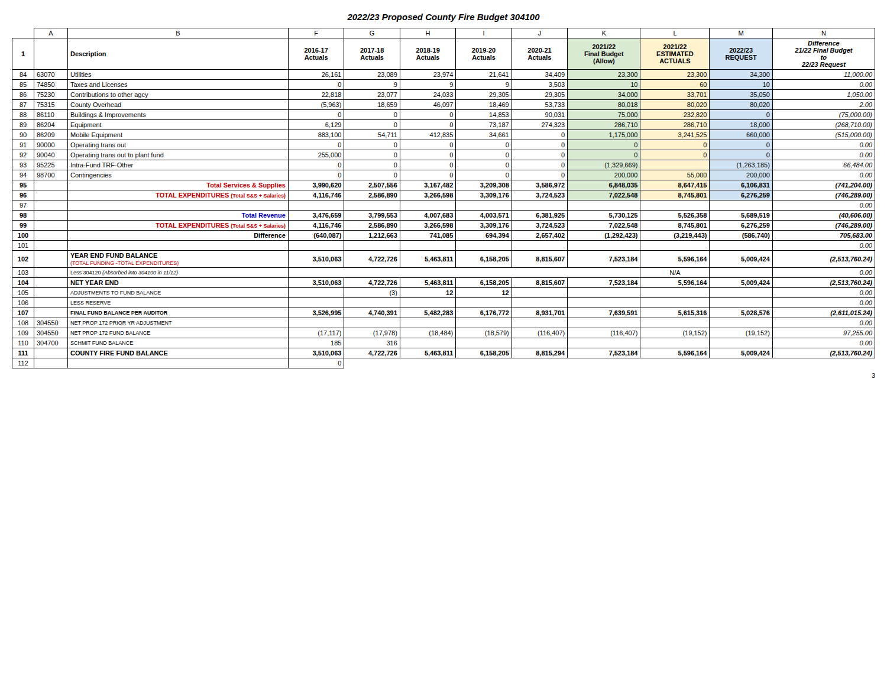2022/23 Proposed County Fire Budget 304100
| | A | B | F | G | H | I | J | K | L | M | N |
| --- | --- | --- | --- | --- | --- | --- | --- | --- | --- | --- | --- |
| 1 | | Description | 2016-17 Actuals | 2017-18 Actuals | 2018-19 Actuals | 2019-20 Actuals | 2020-21 Actuals | 2021/22 Final Budget (Allow) | 2021/22 ESTIMATED ACTUALS | 2022/23 REQUEST | Difference 21/22 Final Budget to 22/23 Request |
| 84 | 63070 | Utilities | 26,161 | 23,089 | 23,974 | 21,641 | 34,409 | 23,300 | 23,300 | 34,300 | 11,000.00 |
| 85 | 74850 | Taxes and Licenses | 0 | 9 | 9 | 9 | 3,503 | 10 | 60 | 10 | 0.00 |
| 86 | 75230 | Contributions to other agcy | 22,818 | 23,077 | 24,033 | 29,305 | 29,305 | 34,000 | 33,701 | 35,050 | 1,050.00 |
| 87 | 75315 | County Overhead | (5,963) | 18,659 | 46,097 | 18,469 | 53,733 | 80,018 | 80,020 | 80,020 | 2.00 |
| 88 | 86110 | Buildings & Improvements | 0 | 0 | 0 | 14,853 | 90,031 | 75,000 | 232,820 | 0 | (75,000.00) |
| 89 | 86204 | Equipment | 6,129 | 0 | 0 | 73,187 | 274,323 | 286,710 | 286,710 | 18,000 | (268,710.00) |
| 90 | 86209 | Mobile Equipment | 883,100 | 54,711 | 412,835 | 34,661 | 0 | 1,175,000 | 3,241,525 | 660,000 | (515,000.00) |
| 91 | 90000 | Operating trans out | 0 | 0 | 0 | 0 | 0 | 0 | 0 | 0 | 0.00 |
| 92 | 90040 | Operating trans out to plant fund | 255,000 | 0 | 0 | 0 | 0 | 0 | 0 | 0 | 0.00 |
| 93 | 95225 | Intra-Fund TRF-Other | 0 | 0 | 0 | 0 | 0 | (1,329,669) | | (1,263,185) | 66,484.00 |
| 94 | 98700 | Contingencies | 0 | 0 | 0 | 0 | 0 | 200,000 | 55,000 | 200,000 | 0.00 |
| 95 | | Total Services & Supplies | 3,990,620 | 2,507,556 | 3,167,482 | 3,209,308 | 3,586,972 | 6,848,035 | 8,647,415 | 6,106,831 | (741,204.00) |
| 96 | | TOTAL EXPENDITURES (Total S&S + Salaries) | 4,116,746 | 2,586,890 | 3,266,598 | 3,309,176 | 3,724,523 | 7,022,548 | 8,745,801 | 6,276,259 | (746,289.00) |
| 97 | | | | | | | | | | | 0.00 |
| 98 | | Total Revenue | 3,476,659 | 3,799,553 | 4,007,683 | 4,003,571 | 6,381,925 | 5,730,125 | 5,526,358 | 5,689,519 | (40,606.00) |
| 99 | | TOTAL EXPENDITURES (Total S&S + Salaries) | 4,116,746 | 2,586,890 | 3,266,598 | 3,309,176 | 3,724,523 | 7,022,548 | 8,745,801 | 6,276,259 | (746,289.00) |
| 100 | | Difference | (640,087) | 1,212,663 | 741,085 | 694,394 | 2,657,402 | (1,292,423) | (3,219,443) | (586,740) | 705,683.00 |
| 101 | | | | | | | | | | | 0.00 |
| 102 | | YEAR END FUND BALANCE (TOTAL FUNDING -TOTAL EXPENDITURES) | 3,510,063 | 4,722,726 | 5,463,811 | 6,158,205 | 8,815,607 | 7,523,184 | 5,596,164 | 5,009,424 | (2,513,760.24) |
| 103 | | Less 304120 (Absorbed into 304100 in 11/12) | | | | | | | N/A | | 0.00 |
| 104 | | NET YEAR END | 3,510,063 | 4,722,726 | 5,463,811 | 6,158,205 | 8,815,607 | 7,523,184 | 5,596,164 | 5,009,424 | (2,513,760.24) |
| 105 | | ADJUSTMENTS TO FUND BALANCE | | (3) | 12 | 12 | | | | | 0.00 |
| 106 | | LESS RESERVE | | | | | | | | | 0.00 |
| 107 | | FINAL FUND BALANCE PER AUDITOR | 3,526,995 | 4,740,391 | 5,482,283 | 6,176,772 | 8,931,701 | 7,639,591 | 5,615,316 | 5,028,576 | (2,611,015.24) |
| 108 | 304550 | NET PROP 172 PRIOR YR ADJUSTMENT | | | | | | | | | 0.00 |
| 109 | 304550 | NET PROP 172 FUND BALANCE | (17,117) | (17,978) | (18,484) | (18,579) | (116,407) | (116,407) | (19,152) | (19,152) | 97,255.00 |
| 110 | 304700 | SCHMIT FUND BALANCE | 185 | 316 | | | | | | | 0.00 |
| 111 | | COUNTY FIRE FUND BALANCE | 3,510,063 | 4,722,726 | 5,463,811 | 6,158,205 | 8,815,294 | 7,523,184 | 5,596,164 | 5,009,424 | (2,513,760.24) |
| 112 | | | 0 | | | | | | | | |
3